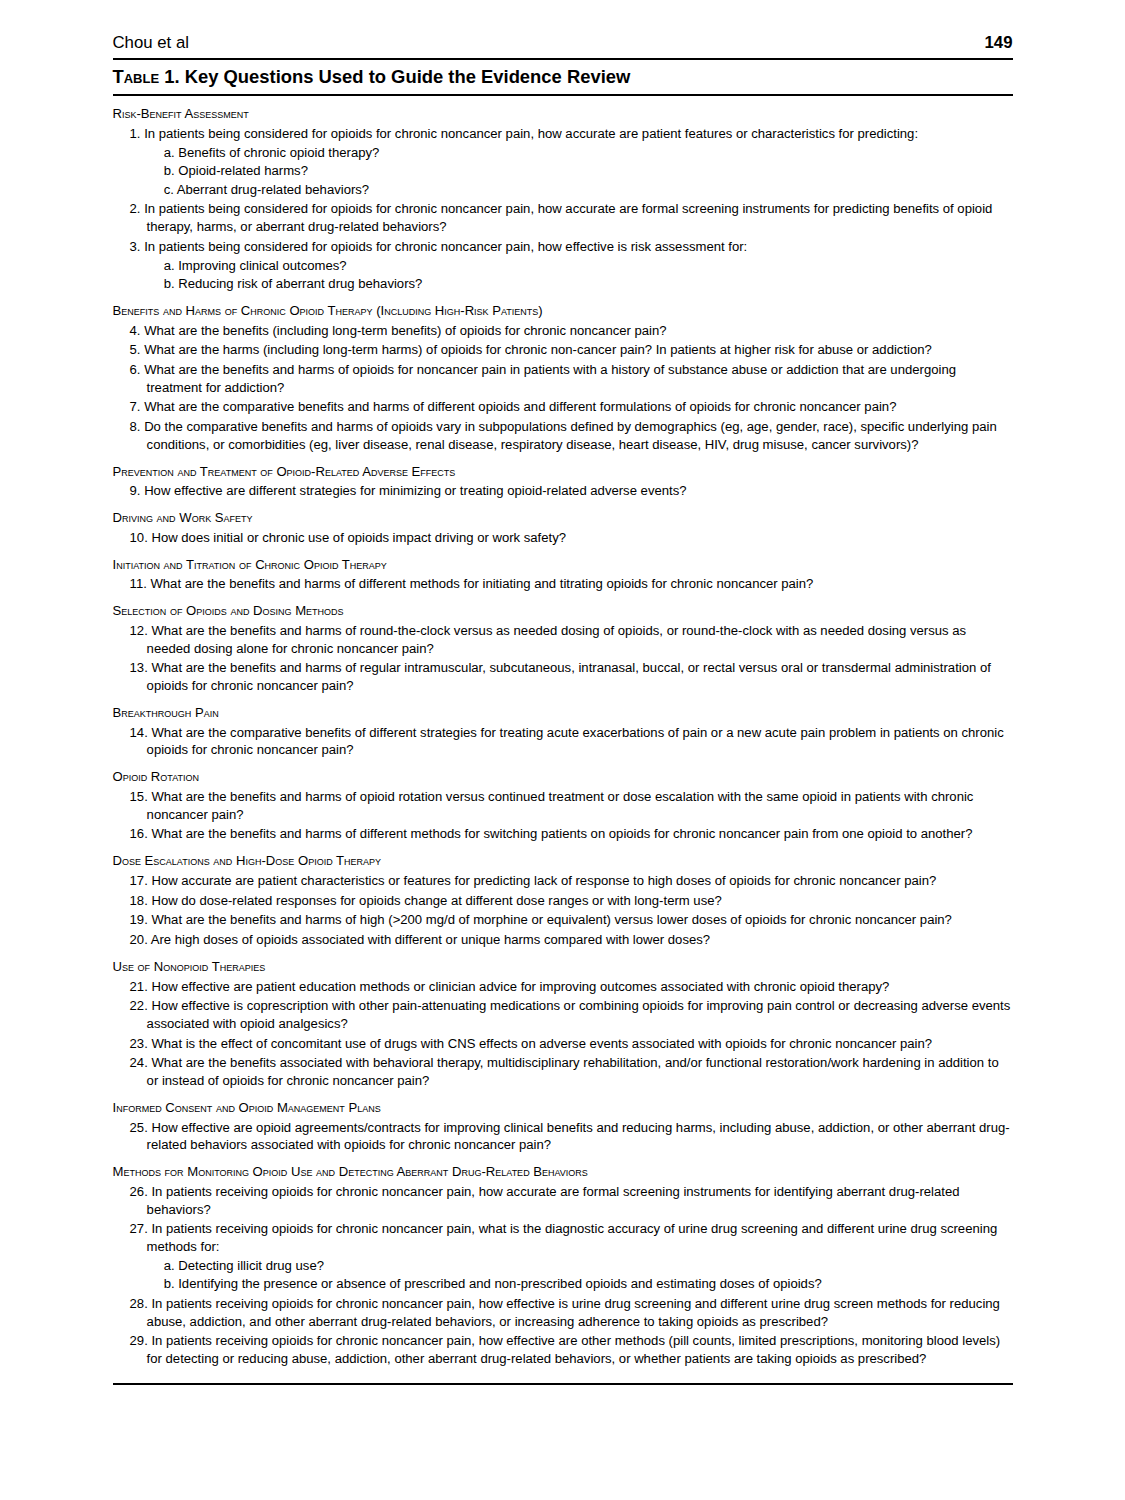Chou et al 149
Table 1. Key Questions Used to Guide the Evidence Review
Risk-Benefit Assessment
1. In patients being considered for opioids for chronic noncancer pain, how accurate are patient features or characteristics for predicting:
a. Benefits of chronic opioid therapy?
b. Opioid-related harms?
c. Aberrant drug-related behaviors?
2. In patients being considered for opioids for chronic noncancer pain, how accurate are formal screening instruments for predicting benefits of opioid therapy, harms, or aberrant drug-related behaviors?
3. In patients being considered for opioids for chronic noncancer pain, how effective is risk assessment for:
a. Improving clinical outcomes?
b. Reducing risk of aberrant drug behaviors?
Benefits and Harms of Chronic Opioid Therapy (Including High-Risk Patients)
4. What are the benefits (including long-term benefits) of opioids for chronic noncancer pain?
5. What are the harms (including long-term harms) of opioids for chronic non-cancer pain? In patients at higher risk for abuse or addiction?
6. What are the benefits and harms of opioids for noncancer pain in patients with a history of substance abuse or addiction that are undergoing treatment for addiction?
7. What are the comparative benefits and harms of different opioids and different formulations of opioids for chronic noncancer pain?
8. Do the comparative benefits and harms of opioids vary in subpopulations defined by demographics (eg, age, gender, race), specific underlying pain conditions, or comorbidities (eg, liver disease, renal disease, respiratory disease, heart disease, HIV, drug misuse, cancer survivors)?
Prevention and Treatment of Opioid-Related Adverse Effects
9. How effective are different strategies for minimizing or treating opioid-related adverse events?
Driving and Work Safety
10. How does initial or chronic use of opioids impact driving or work safety?
Initiation and Titration of Chronic Opioid Therapy
11. What are the benefits and harms of different methods for initiating and titrating opioids for chronic noncancer pain?
Selection of Opioids and Dosing Methods
12. What are the benefits and harms of round-the-clock versus as needed dosing of opioids, or round-the-clock with as needed dosing versus as needed dosing alone for chronic noncancer pain?
13. What are the benefits and harms of regular intramuscular, subcutaneous, intranasal, buccal, or rectal versus oral or transdermal administration of opioids for chronic noncancer pain?
Breakthrough Pain
14. What are the comparative benefits of different strategies for treating acute exacerbations of pain or a new acute pain problem in patients on chronic opioids for chronic noncancer pain?
Opioid Rotation
15. What are the benefits and harms of opioid rotation versus continued treatment or dose escalation with the same opioid in patients with chronic noncancer pain?
16. What are the benefits and harms of different methods for switching patients on opioids for chronic noncancer pain from one opioid to another?
Dose Escalations and High-Dose Opioid Therapy
17. How accurate are patient characteristics or features for predicting lack of response to high doses of opioids for chronic noncancer pain?
18. How do dose-related responses for opioids change at different dose ranges or with long-term use?
19. What are the benefits and harms of high (>200 mg/d of morphine or equivalent) versus lower doses of opioids for chronic noncancer pain?
20. Are high doses of opioids associated with different or unique harms compared with lower doses?
Use of Nonopioid Therapies
21. How effective are patient education methods or clinician advice for improving outcomes associated with chronic opioid therapy?
22. How effective is coprescription with other pain-attenuating medications or combining opioids for improving pain control or decreasing adverse events associated with opioid analgesics?
23. What is the effect of concomitant use of drugs with CNS effects on adverse events associated with opioids for chronic noncancer pain?
24. What are the benefits associated with behavioral therapy, multidisciplinary rehabilitation, and/or functional restoration/work hardening in addition to or instead of opioids for chronic noncancer pain?
Informed Consent and Opioid Management Plans
25. How effective are opioid agreements/contracts for improving clinical benefits and reducing harms, including abuse, addiction, or other aberrant drug-related behaviors associated with opioids for chronic noncancer pain?
Methods for Monitoring Opioid Use and Detecting Aberrant Drug-Related Behaviors
26. In patients receiving opioids for chronic noncancer pain, how accurate are formal screening instruments for identifying aberrant drug-related behaviors?
27. In patients receiving opioids for chronic noncancer pain, what is the diagnostic accuracy of urine drug screening and different urine drug screening methods for:
a. Detecting illicit drug use?
b. Identifying the presence or absence of prescribed and non-prescribed opioids and estimating doses of opioids?
28. In patients receiving opioids for chronic noncancer pain, how effective is urine drug screening and different urine drug screen methods for reducing abuse, addiction, and other aberrant drug-related behaviors, or increasing adherence to taking opioids as prescribed?
29. In patients receiving opioids for chronic noncancer pain, how effective are other methods (pill counts, limited prescriptions, monitoring blood levels) for detecting or reducing abuse, addiction, other aberrant drug-related behaviors, or whether patients are taking opioids as prescribed?